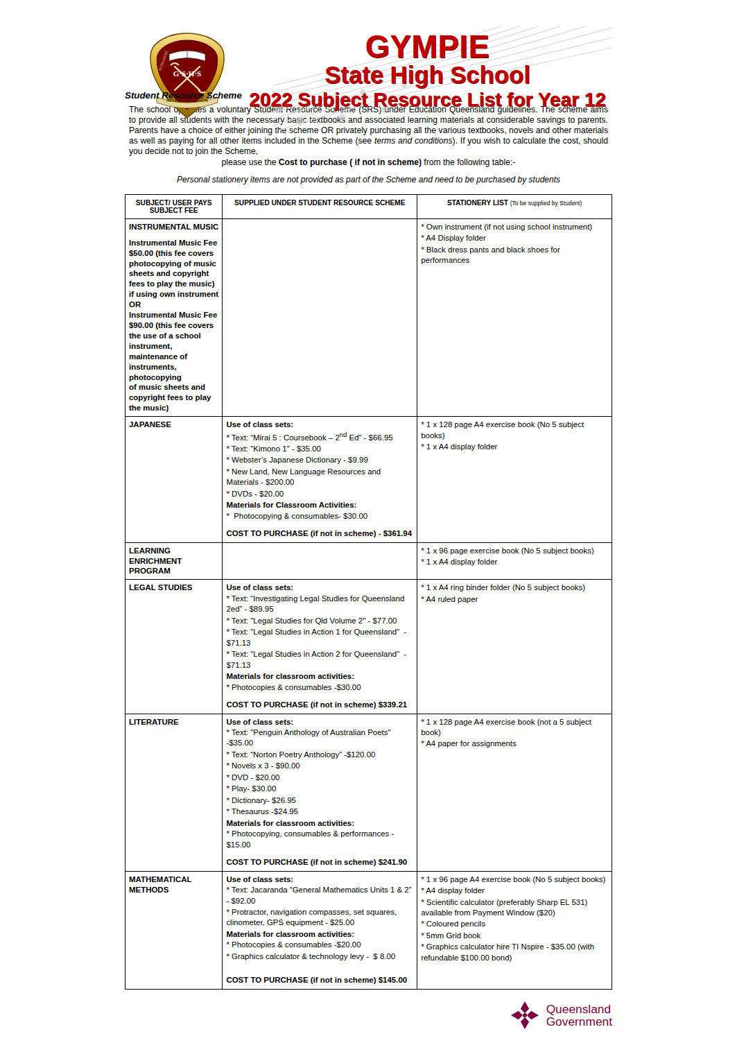G·S·H·S METALLISQUE AURUM ECOLLEGIO
GYMPIE
State High School
2022 Subject Resource List for Year 12
Student Resource Scheme
The school operates a voluntary Student Resource Scheme (SRS) under Education Queensland guidelines. The scheme aims to provide all students with the necessary basic textbooks and associated learning materials at considerable savings to parents. Parents have a choice of either joining the scheme OR privately purchasing all the various textbooks, novels and other materials as well as paying for all other items included in the Scheme (see terms and conditions). If you wish to calculate the cost, should you decide not to join the Scheme, please use the Cost to purchase ( if not in scheme) from the following table:-
Personal stationery items are not provided as part of the Scheme and need to be purchased by students
| SUBJECT/ USER PAYS SUBJECT FEE | SUPPLIED UNDER STUDENT RESOURCE SCHEME | STATIONERY LIST (To be supplied by Student) |
| --- | --- | --- |
| INSTRUMENTAL MUSIC Instrumental Music Fee $50.00 (this fee covers photocopying of music sheets and copyright fees to play the music) if using own instrument OR Instrumental Music Fee $90.00 (this fee covers the use of a school instrument, maintenance of instruments, photocopying of music sheets and copyright fees to play the music) | | * Own instrument (if not using school instrument) * A4 Display folder * Black dress pants and black shoes for performances |
| JAPANESE | Use of class sets: * Text: “Mirai 5 : Coursebook – 2 nd Ed” - $66.95 * Text: "Kimono 1" - $35.00 * Webster’s Japanese Dictionary - $9.99 * New Land, New Language Resources and Materials - $200.00 * DVDs - $20.00 Materials for Classroom Activities: * Photocopying & consumables- $30.00 COST TO PURCHASE (if not in scheme) - $361.94 | * 1 x 128 page A4 exercise book (No 5 subject books) * 1 x A4 display folder |
| LEARNING ENRICHMENT PROGRAM | | * 1 x 96 page exercise book (No 5 subject books) * 1 x A4 display folder |
| LEGAL STUDIES | Use of class sets: * Text: “Investigating Legal Studies for Queensland 2ed” - $89.95 * Text: "Legal Studies for Qld Volume 2" - $77.00 * Text: "Legal Studies in Action 1 for Queensland" - $71.13 * Text: "Legal Studies in Action 2 for Queensland" - $71.13 Materials for classroom activities: * Photocopies & consumables -$30.00 COST TO PURCHASE (if not in scheme) $339.21 | * 1 x A4 ring binder folder (No 5 subject books) * A4 ruled paper |
| LITERATURE | Use of class sets: * Text: "Penguin Anthology of Australian Poets" -$35.00 * Text: “Norton Poetry Anthology” -$120.00 * Novels x 3 - $90.00 * DVD - $20.00 * Play- $30.00 * Dictionary- $26.95 * Thesaurus -$24.95 Materials for classroom activities: * Photocopying, consumables & performances - $15.00 COST TO PURCHASE (if not in scheme) $241.90 | * 1 x 128 page A4 exercise book (not a 5 subject book) * A4 paper for assignments |
| MATHEMATICAL METHODS | Use of class sets: * Text: Jacaranda “General Mathematics Units 1 & 2” - $92.00 * Protractor, navigation compasses, set squares, clinometer, GPS equipment - $25.00 Materials for classroom activities: * Photocopies & consumables -$20.00 * Graphics calculator & technology levy - $ 8.00 COST TO PURCHASE (if not in scheme) $145.00 | * 1 x 96 page A4 exercise book (No 5 subject books) * A4 display folder * Scientific calculator (preferably Sharp EL 531) available from Payment Window ($20) * Coloured pencils * 5mm Grid book * Graphics calculator hire TI Nspire - $35.00 (with refundable $100.00 bond) |
Queensland
Government